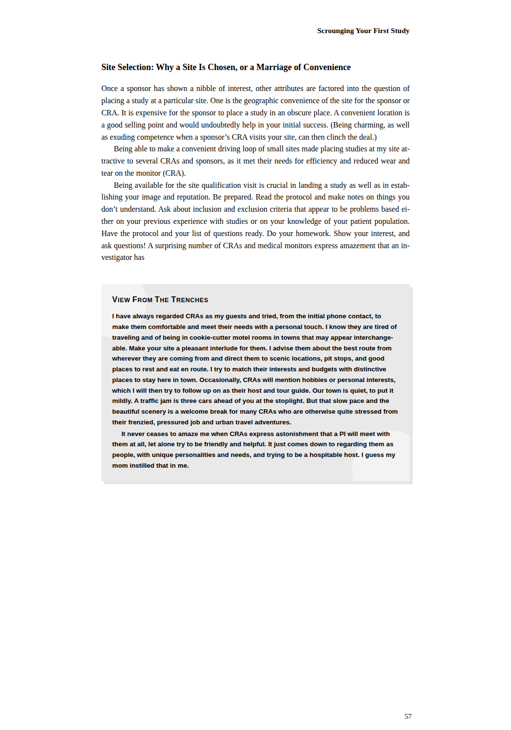Scrounging Your First Study
Site Selection: Why a Site Is Chosen, or a Marriage of Convenience
Once a sponsor has shown a nibble of interest, other attributes are factored into the question of placing a study at a particular site. One is the geographic convenience of the site for the sponsor or CRA. It is expensive for the sponsor to place a study in an obscure place. A convenient location is a good selling point and would undoubtedly help in your initial success. (Being charming, as well as exuding competence when a sponsor’s CRA visits your site, can then clinch the deal.)
Being able to make a convenient driving loop of small sites made placing studies at my site attractive to several CRAs and sponsors, as it met their needs for efficiency and reduced wear and tear on the monitor (CRA).
Being available for the site qualification visit is crucial in landing a study as well as in establishing your image and reputation. Be prepared. Read the protocol and make notes on things you don’t understand. Ask about inclusion and exclusion criteria that appear to be problems based either on your previous experience with studies or on your knowledge of your patient population. Have the protocol and your list of questions ready. Do your homework. Show your interest, and ask questions! A surprising number of CRAs and medical monitors express amazement that an investigator has
View from the Trenches
I have always regarded CRAs as my guests and tried, from the initial phone contact, to make them comfortable and meet their needs with a personal touch. I know they are tired of traveling and of being in cookie-cutter motel rooms in towns that may appear interchangeable. Make your site a pleasant interlude for them. I advise them about the best route from wherever they are coming from and direct them to scenic locations, pit stops, and good places to rest and eat en route. I try to match their interests and budgets with distinctive places to stay here in town. Occasionally, CRAs will mention hobbies or personal interests, which I will then try to follow up on as their host and tour guide. Our town is quiet, to put it mildly. A traffic jam is three cars ahead of you at the stoplight. But that slow pace and the beautiful scenery is a welcome break for many CRAs who are otherwise quite stressed from their frenzied, pressured job and urban travel adventures.
It never ceases to amaze me when CRAs express astonishment that a PI will meet with them at all, let alone try to be friendly and helpful. It just comes down to regarding them as people, with unique personalities and needs, and trying to be a hospitable host. I guess my mom instilled that in me.
57